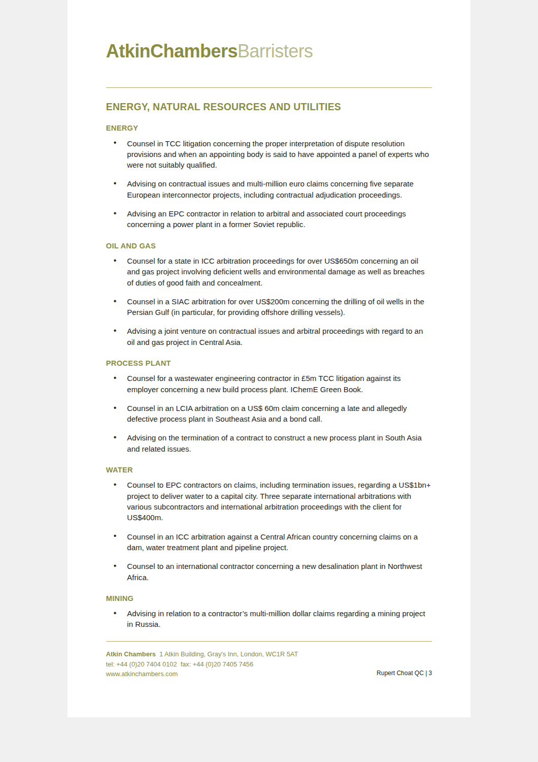Atkin Chambers Barristers
ENERGY, NATURAL RESOURCES AND UTILITIES
ENERGY
Counsel in TCC litigation concerning the proper interpretation of dispute resolution provisions and when an appointing body is said to have appointed a panel of experts who were not suitably qualified.
Advising on contractual issues and multi-million euro claims concerning five separate European interconnector projects, including contractual adjudication proceedings.
Advising an EPC contractor in relation to arbitral and associated court proceedings concerning a power plant in a former Soviet republic.
OIL AND GAS
Counsel for a state in ICC arbitration proceedings for over US$650m concerning an oil and gas project involving deficient wells and environmental damage as well as breaches of duties of good faith and concealment.
Counsel in a SIAC arbitration for over US$200m concerning the drilling of oil wells in the Persian Gulf (in particular, for providing offshore drilling vessels).
Advising a joint venture on contractual issues and arbitral proceedings with regard to an oil and gas project in Central Asia.
PROCESS PLANT
Counsel for a wastewater engineering contractor in £5m TCC litigation against its employer concerning a new build process plant. IChemE Green Book.
Counsel in an LCIA arbitration on a US$ 60m claim concerning a late and allegedly defective process plant in Southeast Asia and a bond call.
Advising on the termination of a contract to construct a new process plant in South Asia and related issues.
WATER
Counsel to EPC contractors on claims, including termination issues, regarding a US$1bn+ project to deliver water to a capital city. Three separate international arbitrations with various subcontractors and international arbitration proceedings with the client for US$400m.
Counsel in an ICC arbitration against a Central African country concerning claims on a dam, water treatment plant and pipeline project.
Counsel to an international contractor concerning a new desalination plant in Northwest Africa.
MINING
Advising in relation to a contractor’s multi-million dollar claims regarding a mining project in Russia.
Atkin Chambers 1 Atkin Building, Gray's Inn, London, WC1R 5AT
tel: +44 (0)20 7404 0102 fax: +44 (0)20 7405 7456
www.atkinchambers.com
Rupert Choat QC | 3